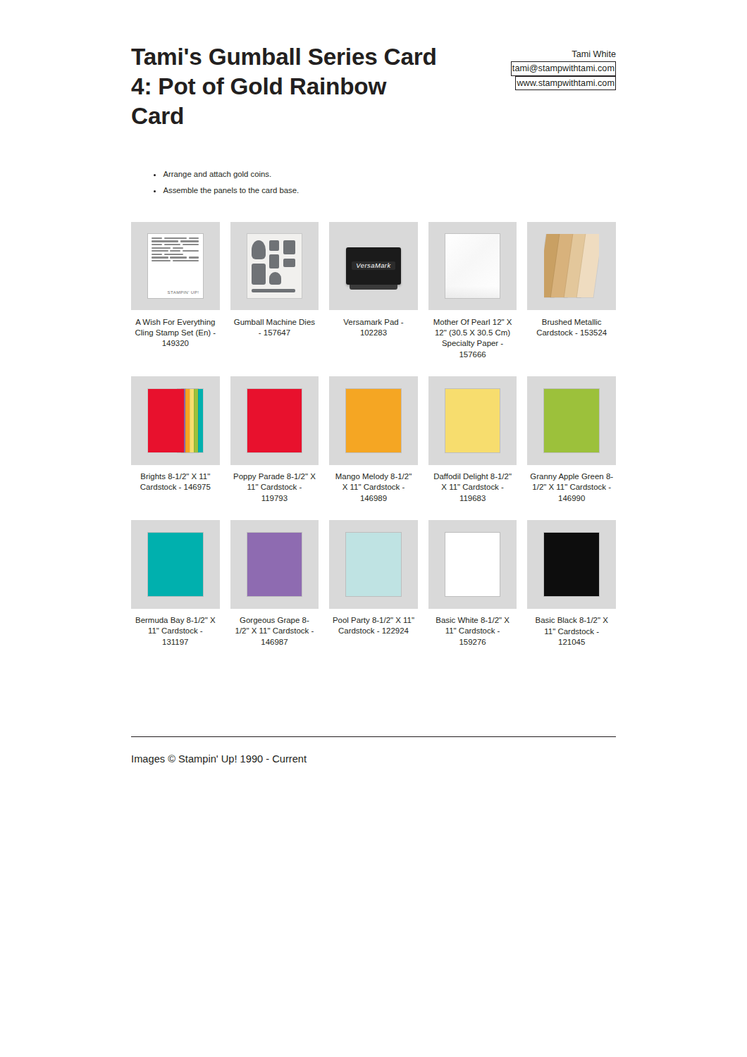Tami's Gumball Series Card 4: Pot of Gold Rainbow Card
Tami White
tami@stampwithtami.com
www.stampwithtami.com
Arrange and attach gold coins.
Assemble the panels to the card base.
STAMPIN' UP!
A Wish For Everything Cling Stamp Set (En) - 149320
Gumball Machine Dies - 157647
VersaMark
Versamark Pad - 102283
Mother Of Pearl 12" X 12" (30.5 X 30.5 Cm) Specialty Paper - 157666
Brushed Metallic Cardstock - 153524
Brights 8-1/2" X 11" Cardstock - 146975
Poppy Parade 8-1/2" X 11" Cardstock - 119793
Mango Melody 8-1/2" X 11" Cardstock - 146989
Daffodil Delight 8-1/2" X 11" Cardstock - 119683
Granny Apple Green 8-1/2" X 11" Cardstock - 146990
Bermuda Bay 8-1/2" X 11" Cardstock - 131197
Gorgeous Grape 8-1/2" X 11" Cardstock - 146987
Pool Party 8-1/2" X 11" Cardstock - 122924
Basic White 8-1/2" X 11" Cardstock - 159276
Basic Black 8-1/2" X 11" Cardstock - 121045
Images © Stampin' Up! 1990 - Current